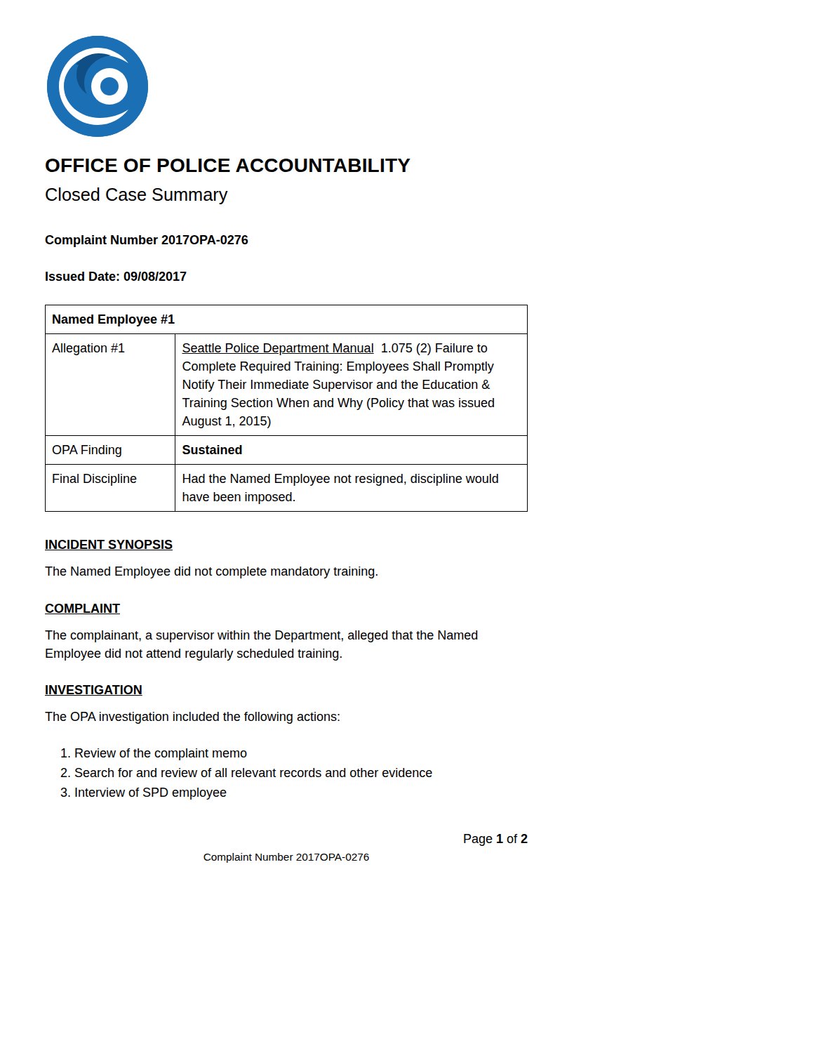OFFICE OF POLICE ACCOUNTABILITY
Closed Case Summary
Complaint Number 2017OPA-0276
Issued Date: 09/08/2017
| Named Employee #1 |
| Allegation #1 | Seattle Police Department Manual 1.075 (2) Failure to Complete Required Training: Employees Shall Promptly Notify Their Immediate Supervisor and the Education & Training Section When and Why (Policy that was issued August 1, 2015) |
| OPA Finding | Sustained |
| Final Discipline | Had the Named Employee not resigned, discipline would have been imposed. |
Incident Synopsis
The Named Employee did not complete mandatory training.
Complaint
The complainant, a supervisor within the Department, alleged that the Named Employee did not attend regularly scheduled training.
Investigation
The OPA investigation included the following actions:
Review of the complaint memo
Search for and review of all relevant records and other evidence
Interview of SPD employee
Page 1 of 2
Complaint Number 2017OPA-0276